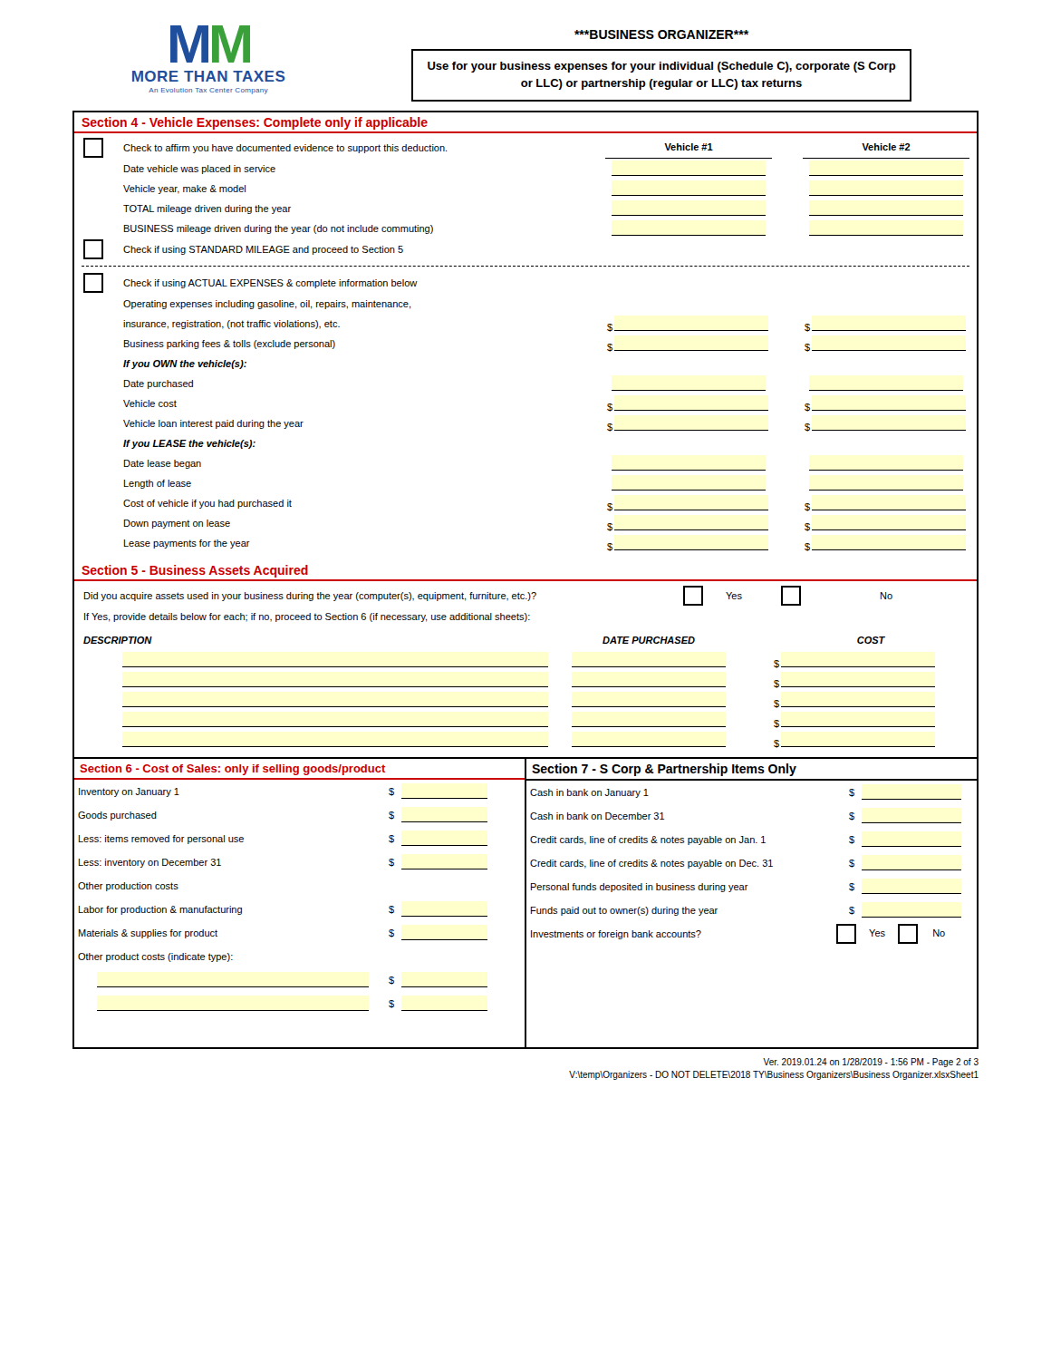MM
MORE THAN TAXES
An Evolution Tax Center Company
***BUSINESS ORGANIZER***
Use for your business expenses for your individual (Schedule C), corporate (S Corp or LLC) or partnership (regular or LLC) tax returns
Section 4 - Vehicle Expenses: Complete only if applicable
| | Check to affirm you have documented evidence to support this deduction. | Vehicle #1 | | Vehicle #2 |
| | Date vehicle was placed in service | | | |
| | Vehicle year, make & model | | | |
| | TOTAL mileage driven during the year | | | |
| | BUSINESS mileage driven during the year (do not include commuting) | | | |
| | Check if using STANDARD MILEAGE and proceed to Section 5 | | | |
| | Check if using ACTUAL EXPENSES & complete information below | | | |
| | Operating expenses including gasoline, oil, repairs, maintenance, | | | |
| | insurance, registration, (not traffic violations), etc. | $ | | $ |
| | Business parking fees & tolls (exclude personal) | $ | | $ |
| | If you OWN the vehicle(s): | | | |
| | Date purchased | | | |
| | Vehicle cost | $ | | $ |
| | Vehicle loan interest paid during the year | $ | | $ |
| | If you LEASE the vehicle(s): | | | |
| | Date lease began | | | |
| | Length of lease | | | |
| | Cost of vehicle if you had purchased it | $ | | $ |
| | Down payment on lease | $ | | $ |
| | Lease payments for the year | $ | | $ |
Section 5 - Business Assets Acquired
| Did you acquire assets used in your business during the year (computer(s), equipment, furniture, etc.)? | | Yes | | No |
| If Yes, provide details below for each; if no, proceed to Section 6 (if necessary, use additional sheets): |
| DESCRIPTION | DATE PURCHASED | | COST |
| | | | $ |
| | | | $ |
| | | | $ |
| | | | $ |
| | | | $ |
Section 6 - Cost of Sales: only if selling goods/product
| Inventory on January 1 | $ | |
| Goods purchased | $ | |
| Less: items removed for personal use | $ | |
| Less: inventory on December 31 | $ | |
| Other production costs | | |
| Labor for production & manufacturing | $ | |
| Materials & supplies for product | $ | |
| Other product costs (indicate type): | | |
| | $ | |
| | $ | |
Section 7 - S Corp & Partnership Items Only
| Cash in bank on January 1 | $ | |
| Cash in bank on December 31 | $ | |
| Credit cards, line of credits & notes payable on Jan. 1 | $ | |
| Credit cards, line of credits & notes payable on Dec. 31 | $ | |
| Personal funds deposited in business during year | $ | |
| Funds paid out to owner(s) during the year | $ | |
| Investments or foreign bank accounts? | Yes No |
Ver. 2019.01.24 on 1/28/2019 - 1:56 PM - Page 2 of 3
V:\temp\Organizers - DO NOT DELETE\2018 TY\Business Organizers\Business Organizer.xlsxSheet1